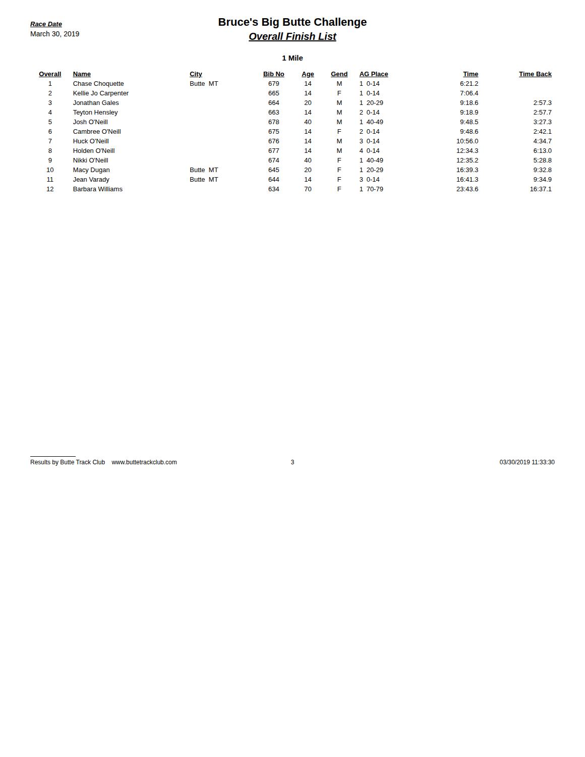Race Date
March 30, 2019
Bruce's Big Butte Challenge
Overall Finish List
1 Mile
| Overall | Name | City | Bib No | Age | Gend | AG Place | Time | Time Back |
| --- | --- | --- | --- | --- | --- | --- | --- | --- |
| 1 | Chase Choquette | Butte MT | 679 | 14 | M | 1 0-14 | 6:21.2 | |
| 2 | Kellie Jo Carpenter | | 665 | 14 | F | 1 0-14 | 7:06.4 | |
| 3 | Jonathan Gales | | 664 | 20 | M | 1 20-29 | 9:18.6 | 2:57.3 |
| 4 | Teyton Hensley | | 663 | 14 | M | 2 0-14 | 9:18.9 | 2:57.7 |
| 5 | Josh O'Neill | | 678 | 40 | M | 1 40-49 | 9:48.5 | 3:27.3 |
| 6 | Cambree O'Neill | | 675 | 14 | F | 2 0-14 | 9:48.6 | 2:42.1 |
| 7 | Huck O'Neill | | 676 | 14 | M | 3 0-14 | 10:56.0 | 4:34.7 |
| 8 | Holden O'Neill | | 677 | 14 | M | 4 0-14 | 12:34.3 | 6:13.0 |
| 9 | Nikki O'Neill | | 674 | 40 | F | 1 40-49 | 12:35.2 | 5:28.8 |
| 10 | Macy Dugan | Butte MT | 645 | 20 | F | 1 20-29 | 16:39.3 | 9:32.8 |
| 11 | Jean Varady | Butte MT | 644 | 14 | F | 3 0-14 | 16:41.3 | 9:34.9 |
| 12 | Barbara Williams | | 634 | 70 | F | 1 70-79 | 23:43.6 | 16:37.1 |
Results by Butte Track Club www.buttetrackclub.com 3 03/30/2019 11:33:30